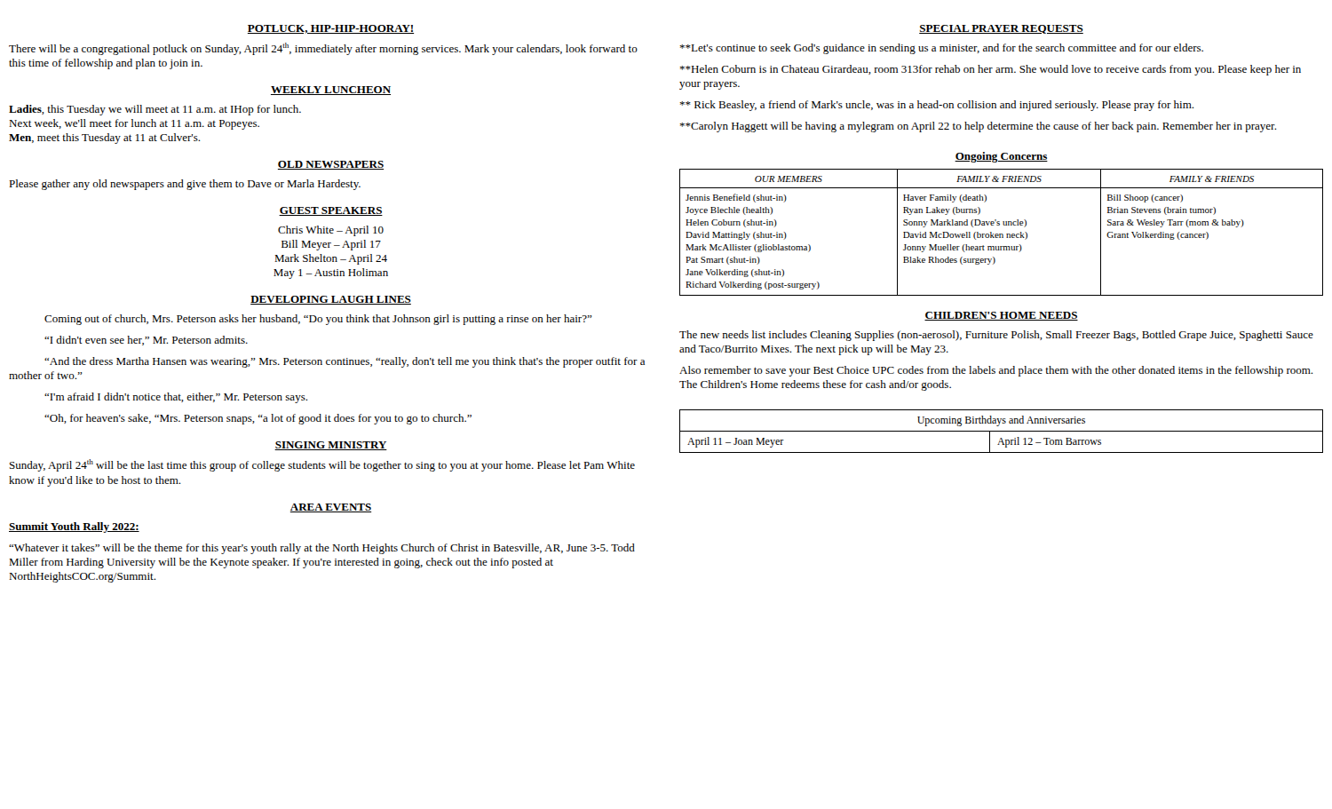Potluck, Hip-Hip-Hooray!
There will be a congregational potluck on Sunday, April 24th, immediately after morning services. Mark your calendars, look forward to this time of fellowship and plan to join in.
Weekly Luncheon
Ladies, this Tuesday we will meet at 11 a.m. at IHop for lunch.
Next week, we'll meet for lunch at 11 a.m. at Popeyes.
Men, meet this Tuesday at 11 at Culver's.
Old Newspapers
Please gather any old newspapers and give them to Dave or Marla Hardesty.
Guest Speakers
Chris White – April 10
Bill Meyer – April 17
Mark Shelton – April 24
May 1 – Austin Holiman
Developing Laugh Lines
Coming out of church, Mrs. Peterson asks her husband, “Do you think that Johnson girl is putting a rinse on her hair?”
“I didn't even see her,” Mr. Peterson admits.
“And the dress Martha Hansen was wearing,” Mrs. Peterson continues, “really, don't tell me you think that's the proper outfit for a mother of two.”
“I'm afraid I didn't notice that, either,” Mr. Peterson says.
“Oh, for heaven's sake, “Mrs. Peterson snaps, “a lot of good it does for you to go to church.”
Singing Ministry
Sunday, April 24th will be the last time this group of college students will be together to sing to you at your home. Please let Pam White know if you'd like to be host to them.
Area Events
Summit Youth Rally 2022:
“Whatever it takes” will be the theme for this year's youth rally at the North Heights Church of Christ in Batesville, AR, June 3-5. Todd Miller from Harding University will be the Keynote speaker. If you're interested in going, check out the info posted at NorthHeightsCOC.org/Summit.
Special Prayer Requests
**Let's continue to seek God's guidance in sending us a minister, and for the search committee and for our elders.
**Helen Coburn is in Chateau Girardeau, room 313for rehab on her arm. She would love to receive cards from you. Please keep her in your prayers.
** Rick Beasley, a friend of Mark's uncle, was in a head-on collision and injured seriously. Please pray for him.
**Carolyn Haggett will be having a mylegram on April 22 to help determine the cause of her back pain. Remember her in prayer.
Ongoing Concerns
| OUR MEMBERS | FAMILY & FRIENDS | FAMILY & FRIENDS |
| --- | --- | --- |
| Jennis Benefield (shut-in) Joyce Blechle (health) Helen Coburn (shut-in) David Mattingly (shut-in) Mark McAllister (glioblastoma) Pat Smart (shut-in) Jane Volkerding (shut-in) Richard Volkerding (post-surgery) | Haver Family (death) Ryan Lakey (burns) Sonny Markland (Dave's uncle) David McDowell (broken neck) Jonny Mueller (heart murmur) Blake Rhodes (surgery) | Bill Shoop (cancer) Brian Stevens (brain tumor) Sara & Wesley Tarr (mom & baby) Grant Volkerding (cancer) |
Children's Home Needs
The new needs list includes Cleaning Supplies (non-aerosol), Furniture Polish, Small Freezer Bags, Bottled Grape Juice, Spaghetti Sauce and Taco/Burrito Mixes. The next pick up will be May 23.
Also remember to save your Best Choice UPC codes from the labels and place them with the other donated items in the fellowship room. The Children's Home redeems these for cash and/or goods.
| Upcoming Birthdays and Anniversaries |
| --- |
| April 11 – Joan Meyer | April 12 – Tom Barrows |